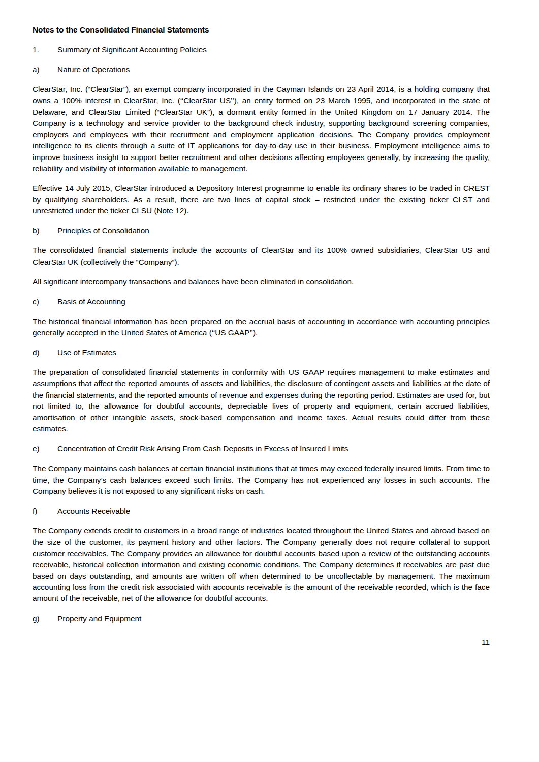Notes to the Consolidated Financial Statements
1. Summary of Significant Accounting Policies
a) Nature of Operations
ClearStar, Inc. (“ClearStar”), an exempt company incorporated in the Cayman Islands on 23 April 2014, is a holding company that owns a 100% interest in ClearStar, Inc. (‘‘ClearStar US’’), an entity formed on 23 March 1995, and incorporated in the state of Delaware, and ClearStar Limited (“ClearStar UK”), a dormant entity formed in the United Kingdom on 17 January 2014. The Company is a technology and service provider to the background check industry, supporting background screening companies, employers and employees with their recruitment and employment application decisions. The Company provides employment intelligence to its clients through a suite of IT applications for day-to-day use in their business. Employment intelligence aims to improve business insight to support better recruitment and other decisions affecting employees generally, by increasing the quality, reliability and visibility of information available to management.
Effective 14 July 2015, ClearStar introduced a Depository Interest programme to enable its ordinary shares to be traded in CREST by qualifying shareholders. As a result, there are two lines of capital stock – restricted under the existing ticker CLST and unrestricted under the ticker CLSU (Note 12).
b) Principles of Consolidation
The consolidated financial statements include the accounts of ClearStar and its 100% owned subsidiaries, ClearStar US and ClearStar UK (collectively the “Company”).
All significant intercompany transactions and balances have been eliminated in consolidation.
c) Basis of Accounting
The historical financial information has been prepared on the accrual basis of accounting in accordance with accounting principles generally accepted in the United States of America (‘‘US GAAP’’).
d) Use of Estimates
The preparation of consolidated financial statements in conformity with US GAAP requires management to make estimates and assumptions that affect the reported amounts of assets and liabilities, the disclosure of contingent assets and liabilities at the date of the financial statements, and the reported amounts of revenue and expenses during the reporting period. Estimates are used for, but not limited to, the allowance for doubtful accounts, depreciable lives of property and equipment, certain accrued liabilities, amortisation of other intangible assets, stock-based compensation and income taxes. Actual results could differ from these estimates.
e) Concentration of Credit Risk Arising From Cash Deposits in Excess of Insured Limits
The Company maintains cash balances at certain financial institutions that at times may exceed federally insured limits. From time to time, the Company’s cash balances exceed such limits. The Company has not experienced any losses in such accounts. The Company believes it is not exposed to any significant risks on cash.
f) Accounts Receivable
The Company extends credit to customers in a broad range of industries located throughout the United States and abroad based on the size of the customer, its payment history and other factors. The Company generally does not require collateral to support customer receivables. The Company provides an allowance for doubtful accounts based upon a review of the outstanding accounts receivable, historical collection information and existing economic conditions. The Company determines if receivables are past due based on days outstanding, and amounts are written off when determined to be uncollectable by management. The maximum accounting loss from the credit risk associated with accounts receivable is the amount of the receivable recorded, which is the face amount of the receivable, net of the allowance for doubtful accounts.
g) Property and Equipment
11